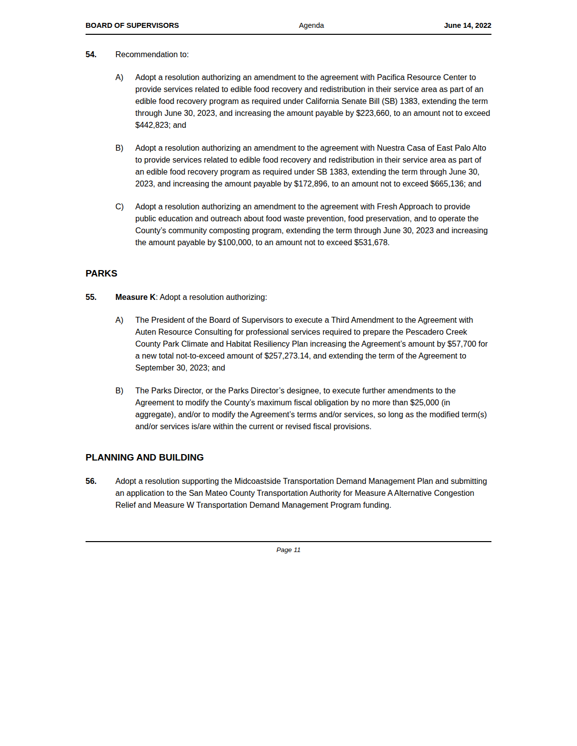BOARD OF SUPERVISORS
Agenda
June 14, 2022
54.
Recommendation to:
A) Adopt a resolution authorizing an amendment to the agreement with Pacifica Resource Center to provide services related to edible food recovery and redistribution in their service area as part of an edible food recovery program as required under California Senate Bill (SB) 1383, extending the term through June 30, 2023, and increasing the amount payable by $223,660, to an amount not to exceed $442,823; and
B) Adopt a resolution authorizing an amendment to the agreement with Nuestra Casa of East Palo Alto to provide services related to edible food recovery and redistribution in their service area as part of an edible food recovery program as required under SB 1383, extending the term through June 30, 2023, and increasing the amount payable by $172,896, to an amount not to exceed $665,136; and
C) Adopt a resolution authorizing an amendment to the agreement with Fresh Approach to provide public education and outreach about food waste prevention, food preservation, and to operate the County’s community composting program, extending the term through June 30, 2023 and increasing the amount payable by $100,000, to an amount not to exceed $531,678.
PARKS
55.
Measure K: Adopt a resolution authorizing:
A) The President of the Board of Supervisors to execute a Third Amendment to the Agreement with Auten Resource Consulting for professional services required to prepare the Pescadero Creek County Park Climate and Habitat Resiliency Plan increasing the Agreement’s amount by $57,700 for a new total not-to-exceed amount of $257,273.14, and extending the term of the Agreement to September 30, 2023; and
B) The Parks Director, or the Parks Director’s designee, to execute further amendments to the Agreement to modify the County’s maximum fiscal obligation by no more than $25,000 (in aggregate), and/or to modify the Agreement’s terms and/or services, so long as the modified term(s) and/or services is/are within the current or revised fiscal provisions.
PLANNING AND BUILDING
56.
Adopt a resolution supporting the Midcoastside Transportation Demand Management Plan and submitting an application to the San Mateo County Transportation Authority for Measure A Alternative Congestion Relief and Measure W Transportation Demand Management Program funding.
Page 11